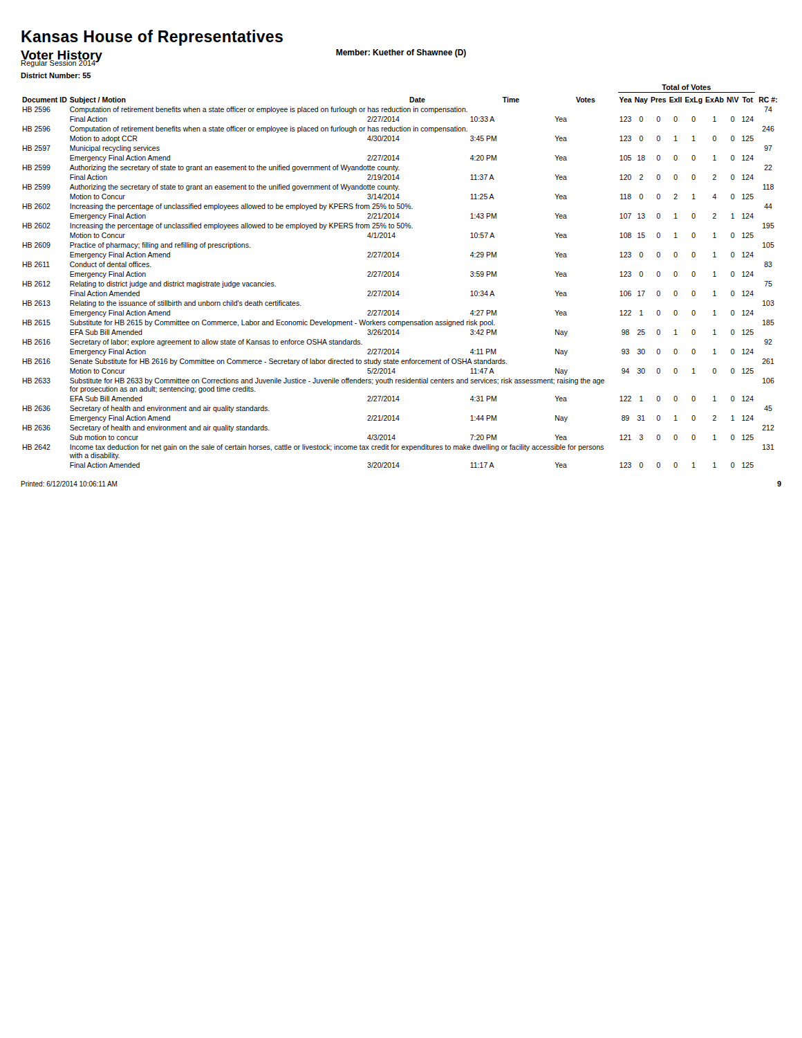Kansas House of Representatives
Voter History
Member: Kuether of Shawnee (D)
Regular Session 2014
District Number: 55
| | Total of Votes | |
| --- | --- | --- |
| Document ID | Subject / Motion | Date | Time | Votes | Yea | Nay | Pres | ExII | ExLg | ExAb | N\V | Tot | RC #: |
| HB 2596 | Computation of retirement benefits when a state officer or employee is placed on furlough or has reduction in compensation. | | 74 |
| | Final Action | 2/27/2014 | 10:33 A | Yea | 123 | 0 | 0 | 0 | 0 | 1 | 0 | 124 | |
| HB 2596 | Computation of retirement benefits when a state officer or employee is placed on furlough or has reduction in compensation. | | 246 |
| | Motion to adopt CCR | 4/30/2014 | 3:45 PM | Yea | 123 | 0 | 0 | 1 | 1 | 0 | 0 | 125 | |
| HB 2597 | Municipal recycling services | | 97 |
| | Emergency Final Action Amend | 2/27/2014 | 4:20 PM | Yea | 105 | 18 | 0 | 0 | 0 | 1 | 0 | 124 | |
| HB 2599 | Authorizing the secretary of state to grant an easement to the unified government of Wyandotte county. | | 22 |
| | Final Action | 2/19/2014 | 11:37 A | Yea | 120 | 2 | 0 | 0 | 0 | 2 | 0 | 124 | |
| HB 2599 | Authorizing the secretary of state to grant an easement to the unified government of Wyandotte county. | | 118 |
| | Motion to Concur | 3/14/2014 | 11:25 A | Yea | 118 | 0 | 0 | 2 | 1 | 4 | 0 | 125 | |
| HB 2602 | Increasing the percentage of unclassified employees allowed to be employed by KPERS from 25% to 50%. | | 44 |
| | Emergency Final Action | 2/21/2014 | 1:43 PM | Yea | 107 | 13 | 0 | 1 | 0 | 2 | 1 | 124 | |
| HB 2602 | Increasing the percentage of unclassified employees allowed to be employed by KPERS from 25% to 50%. | | 195 |
| | Motion to Concur | 4/1/2014 | 10:57 A | Yea | 108 | 15 | 0 | 1 | 0 | 1 | 0 | 125 | |
| HB 2609 | Practice of pharmacy; filling and refilling of prescriptions. | | 105 |
| | Emergency Final Action Amend | 2/27/2014 | 4:29 PM | Yea | 123 | 0 | 0 | 0 | 0 | 1 | 0 | 124 | |
| HB 2611 | Conduct of dental offices. | | 83 |
| | Emergency Final Action | 2/27/2014 | 3:59 PM | Yea | 123 | 0 | 0 | 0 | 0 | 1 | 0 | 124 | |
| HB 2612 | Relating to district judge and district magistrate judge vacancies. | | 75 |
| | Final Action Amended | 2/27/2014 | 10:34 A | Yea | 106 | 17 | 0 | 0 | 0 | 1 | 0 | 124 | |
| HB 2613 | Relating to the issuance of stillbirth and unborn child's death certificates. | | 103 |
| | Emergency Final Action Amend | 2/27/2014 | 4:27 PM | Yea | 122 | 1 | 0 | 0 | 0 | 1 | 0 | 124 | |
| HB 2615 | Substitute for HB 2615 by Committee on Commerce, Labor and Economic Development - Workers compensation assigned risk pool. | | 185 |
| | EFA Sub Bill Amended | 3/26/2014 | 3:42 PM | Nay | 98 | 25 | 0 | 1 | 0 | 1 | 0 | 125 | |
| HB 2616 | Secretary of labor; explore agreement to allow state of Kansas to enforce OSHA standards. | | 92 |
| | Emergency Final Action | 2/27/2014 | 4:11 PM | Nay | 93 | 30 | 0 | 0 | 0 | 1 | 0 | 124 | |
| HB 2616 | Senate Substitute for HB 2616 by Committee on Commerce - Secretary of labor directed to study state enforcement of OSHA standards. | | 261 |
| | Motion to Concur | 5/2/2014 | 11:47 A | Nay | 94 | 30 | 0 | 0 | 1 | 0 | 0 | 125 | |
| HB 2633 | Substitute for HB 2633 by Committee on Corrections and Juvenile Justice - Juvenile offenders; youth residential centers and services; risk assessment; raising the age for prosecution as an adult; sentencing; good time credits. | | 106 |
| | EFA Sub Bill Amended | 2/27/2014 | 4:31 PM | Yea | 122 | 1 | 0 | 0 | 0 | 1 | 0 | 124 | |
| HB 2636 | Secretary of health and environment and air quality standards. | | 45 |
| | Emergency Final Action Amend | 2/21/2014 | 1:44 PM | Nay | 89 | 31 | 0 | 1 | 0 | 2 | 1 | 124 | |
| HB 2636 | Secretary of health and environment and air quality standards. | | 212 |
| | Sub motion to concur | 4/3/2014 | 7:20 PM | Yea | 121 | 3 | 0 | 0 | 0 | 1 | 0 | 125 | |
| HB 2642 | Income tax deduction for net gain on the sale of certain horses, cattle or livestock; income tax credit for expenditures to make dwelling or facility accessible for persons with a disability. | | 131 |
| | Final Action Amended | 3/20/2014 | 11:17 A | Yea | 123 | 0 | 0 | 0 | 1 | 1 | 0 | 125 | |
Printed: 6/12/2014 10:06:11 AM
9